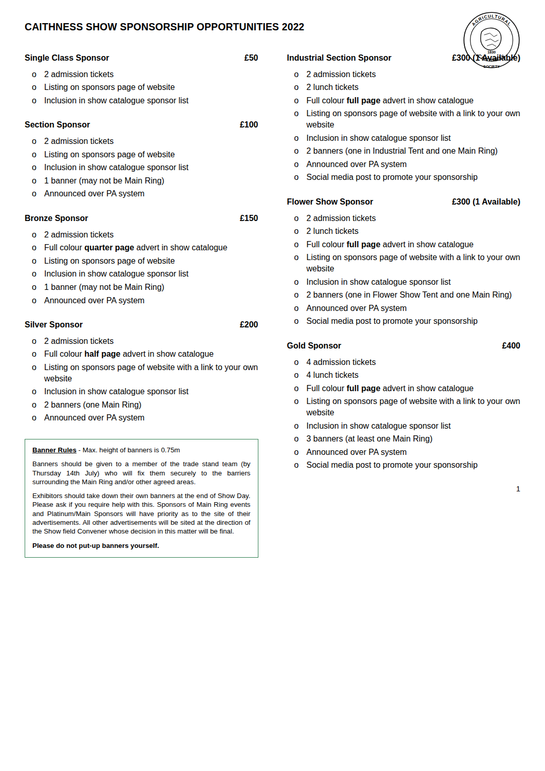CAITHNESS SHOW SPONSORSHIP OPPORTUNITIES 2022
AGRICULTURAL CAITHNESS SOCIETY 1830
Single Class Sponsor £50
2 admission tickets
Listing on sponsors page of website
Inclusion in show catalogue sponsor list
Section Sponsor £100
2 admission tickets
Listing on sponsors page of website
Inclusion in show catalogue sponsor list
1 banner (may not be Main Ring)
Announced over PA system
Bronze Sponsor £150
2 admission tickets
Full colour quarter page advert in show catalogue
Listing on sponsors page of website
Inclusion in show catalogue sponsor list
1 banner (may not be Main Ring)
Announced over PA system
Silver Sponsor £200
2 admission tickets
Full colour half page advert in show catalogue
Listing on sponsors page of website with a link to your own website
Inclusion in show catalogue sponsor list
2 banners (one Main Ring)
Announced over PA system
Banner Rules - Max. height of banners is 0.75m
Banners should be given to a member of the trade stand team (by Thursday 14th July) who will fix them securely to the barriers surrounding the Main Ring and/or other agreed areas.
Exhibitors should take down their own banners at the end of Show Day. Please ask if you require help with this. Sponsors of Main Ring events and Platinum/Main Sponsors will have priority as to the site of their advertisements. All other advertisements will be sited at the direction of the Show field Convener whose decision in this matter will be final.
Please do not put-up banners yourself.
Industrial Section Sponsor £300 (1 Available)
2 admission tickets
2 lunch tickets
Full colour full page advert in show catalogue
Listing on sponsors page of website with a link to your own website
Inclusion in show catalogue sponsor list
2 banners (one in Industrial Tent and one Main Ring)
Announced over PA system
Social media post to promote your sponsorship
Flower Show Sponsor £300 (1 Available)
2 admission tickets
2 lunch tickets
Full colour full page advert in show catalogue
Listing on sponsors page of website with a link to your own website
Inclusion in show catalogue sponsor list
2 banners (one in Flower Show Tent and one Main Ring)
Announced over PA system
Social media post to promote your sponsorship
Gold Sponsor £400
4 admission tickets
4 lunch tickets
Full colour full page advert in show catalogue
Listing on sponsors page of website with a link to your own website
Inclusion in show catalogue sponsor list
3 banners (at least one Main Ring)
Announced over PA system
Social media post to promote your sponsorship
1